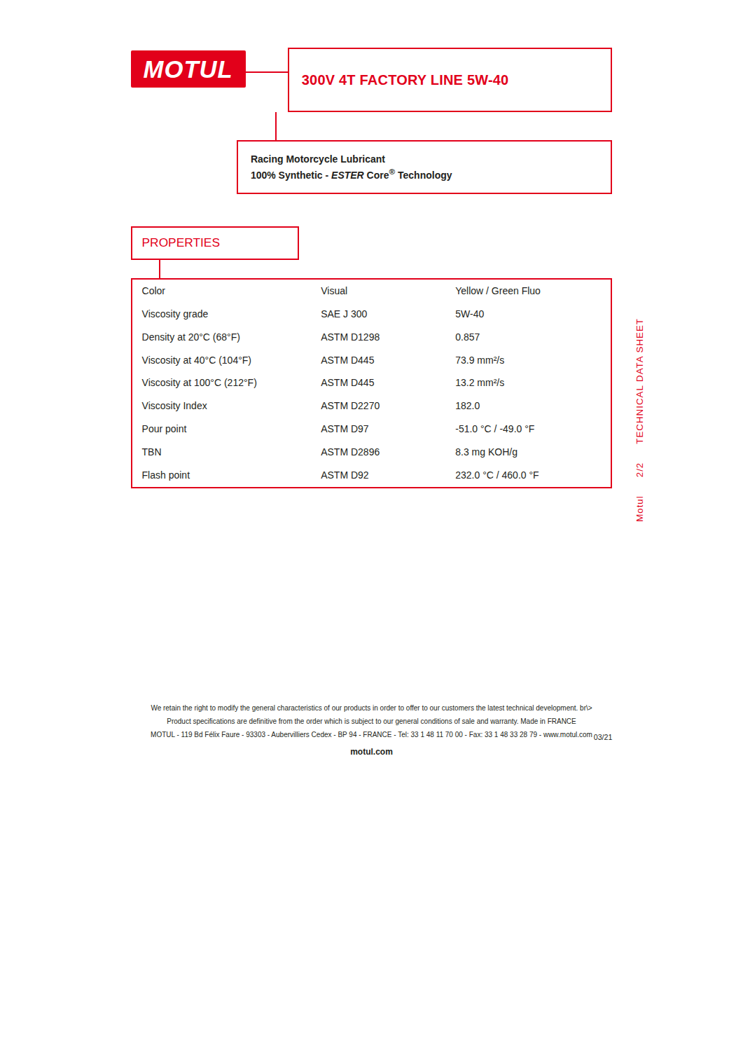MOTUL
300V 4T FACTORY LINE 5W-40
Racing Motorcycle Lubricant
100% Synthetic - ESTER Core® Technology
PROPERTIES
| Color | Visual | Yellow / Green Fluo |
| Viscosity grade | SAE J 300 | 5W-40 |
| Density at 20°C (68°F) | ASTM D1298 | 0.857 |
| Viscosity at 40°C (104°F) | ASTM D445 | 73.9 mm²/s |
| Viscosity at 100°C (212°F) | ASTM D445 | 13.2 mm²/s |
| Viscosity Index | ASTM D2270 | 182.0 |
| Pour point | ASTM D97 | -51.0 °C / -49.0 °F |
| TBN | ASTM D2896 | 8.3 mg KOH/g |
| Flash point | ASTM D92 | 232.0 °C / 460.0 °F |
Motul 2/2 TECHNICAL DATA SHEET
We retain the right to modify the general characteristics of our products in order to offer to our customers the latest technical development. br\>
Product specifications are definitive from the order which is subject to our general conditions of sale and warranty. Made in FRANCE
MOTUL - 119 Bd Félix Faure - 93303 - Aubervilliers Cedex - BP 94 - FRANCE - Tel: 33 1 48 11 70 00 - Fax: 33 1 48 33 28 79 - www.motul.com
motul.com
03/21